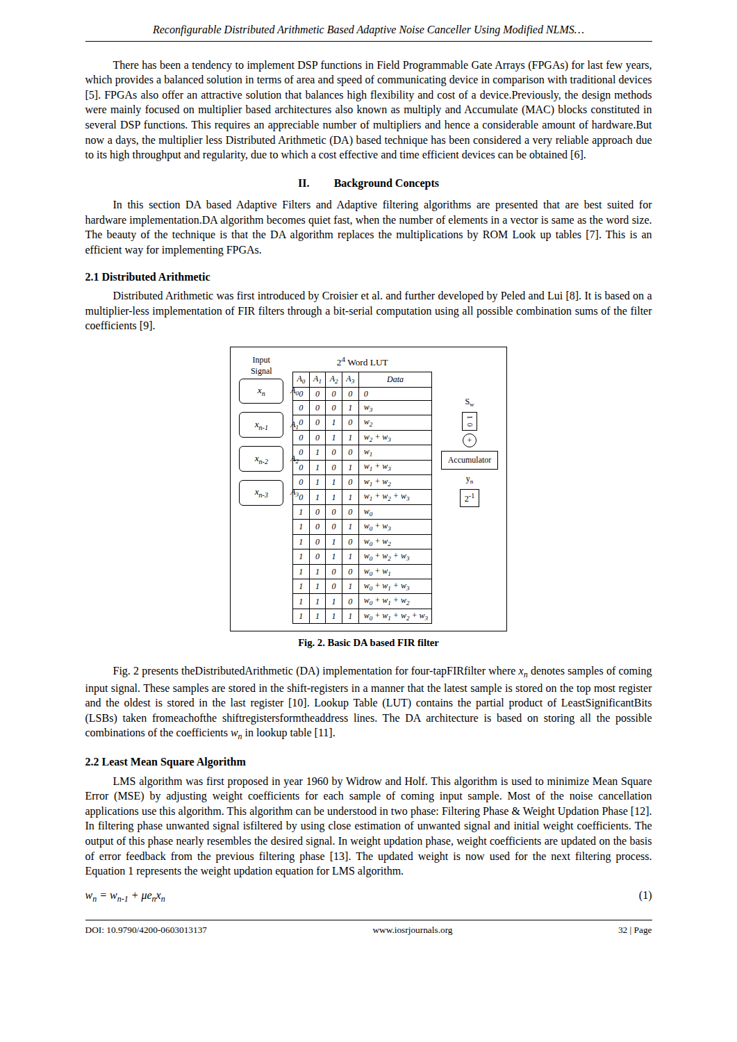Reconfigurable Distributed Arithmetic Based Adaptive Noise Canceller Using Modified NLMS…
There has been a tendency to implement DSP functions in Field Programmable Gate Arrays (FPGAs) for last few years, which provides a balanced solution in terms of area and speed of communicating device in comparison with traditional devices [5]. FPGAs also offer an attractive solution that balances high flexibility and cost of a device.Previously, the design methods were mainly focused on multiplier based architectures also known as multiply and Accumulate (MAC) blocks constituted in several DSP functions. This requires an appreciable number of multipliers and hence a considerable amount of hardware.But now a days, the multiplier less Distributed Arithmetic (DA) based technique has been considered a very reliable approach due to its high throughput and regularity, due to which a cost effective and time efficient devices can be obtained [6].
II. Background Concepts
In this section DA based Adaptive Filters and Adaptive filtering algorithms are presented that are best suited for hardware implementation.DA algorithm becomes quiet fast, when the number of elements in a vector is same as the word size. The beauty of the technique is that the DA algorithm replaces the multiplications by ROM Look up tables [7]. This is an efficient way for implementing FPGAs.
2.1 Distributed Arithmetic
Distributed Arithmetic was first introduced by Croisier et al. and further developed by Peled and Lui [8]. It is based on a multiplier-less implementation of FIR filters through a bit-serial computation using all possible combination sums of the filter coefficients [9].
Input
Signal
xnA0
xn-1A1
xn-2A2
xn-3A3
24 Word LUT
| A 0 | A 1 | A 2 | A 3 | Data |
| --- | --- | --- | --- | --- |
| 0 | 0 | 0 | 0 | 0 |
| 0 | 0 | 0 | 1 | w 3 |
| 0 | 0 | 1 | 0 | w 2 |
| 0 | 0 | 1 | 1 | w 2 + w 3 |
| 0 | 1 | 0 | 0 | w 1 |
| 0 | 1 | 0 | 1 | w 1 + w 3 |
| 0 | 1 | 1 | 0 | w 1 + w 2 |
| 0 | 1 | 1 | 1 | w 1 + w 2 + w 3 |
| 1 | 0 | 0 | 0 | w 0 |
| 1 | 0 | 0 | 1 | w 0 + w 3 |
| 1 | 0 | 1 | 0 | w 0 + w 2 |
| 1 | 0 | 1 | 1 | w 0 + w 2 + w 3 |
| 1 | 1 | 0 | 0 | w 0 + w 1 |
| 1 | 1 | 0 | 1 | w 0 + w 1 + w 3 |
| 1 | 1 | 1 | 0 | w 0 + w 1 + w 2 |
| 1 | 1 | 1 | 1 | w 0 + w 1 + w 2 + w 3 |
Sw
1 0
+
Accumulator
yn
2-1
Fig. 2. Basic DA based FIR filter
Fig. 2 presents theDistributedArithmetic (DA) implementation for four-tapFIRfilter where xn denotes samples of coming input signal. These samples are stored in the shift-registers in a manner that the latest sample is stored on the top most register and the oldest is stored in the last register [10]. Lookup Table (LUT) contains the partial product of LeastSignificantBits (LSBs) taken fromeachofthe shiftregistersformtheaddress lines. The DA architecture is based on storing all the possible combinations of the coefficients wn in lookup table [11].
2.2 Least Mean Square Algorithm
LMS algorithm was first proposed in year 1960 by Widrow and Holf. This algorithm is used to minimize Mean Square Error (MSE) by adjusting weight coefficients for each sample of coming input sample. Most of the noise cancellation applications use this algorithm. This algorithm can be understood in two phase: Filtering Phase & Weight Updation Phase [12]. In filtering phase unwanted signal isfiltered by using close estimation of unwanted signal and initial weight coefficients. The output of this phase nearly resembles the desired signal. In weight updation phase, weight coefficients are updated on the basis of error feedback from the previous filtering phase [13]. The updated weight is now used for the next filtering process. Equation 1 represents the weight updation equation for LMS algorithm.
wn = wn-1 + μenxn (1)
DOI: 10.9790/4200-0603013137 www.iosrjournals.org 32 | Page